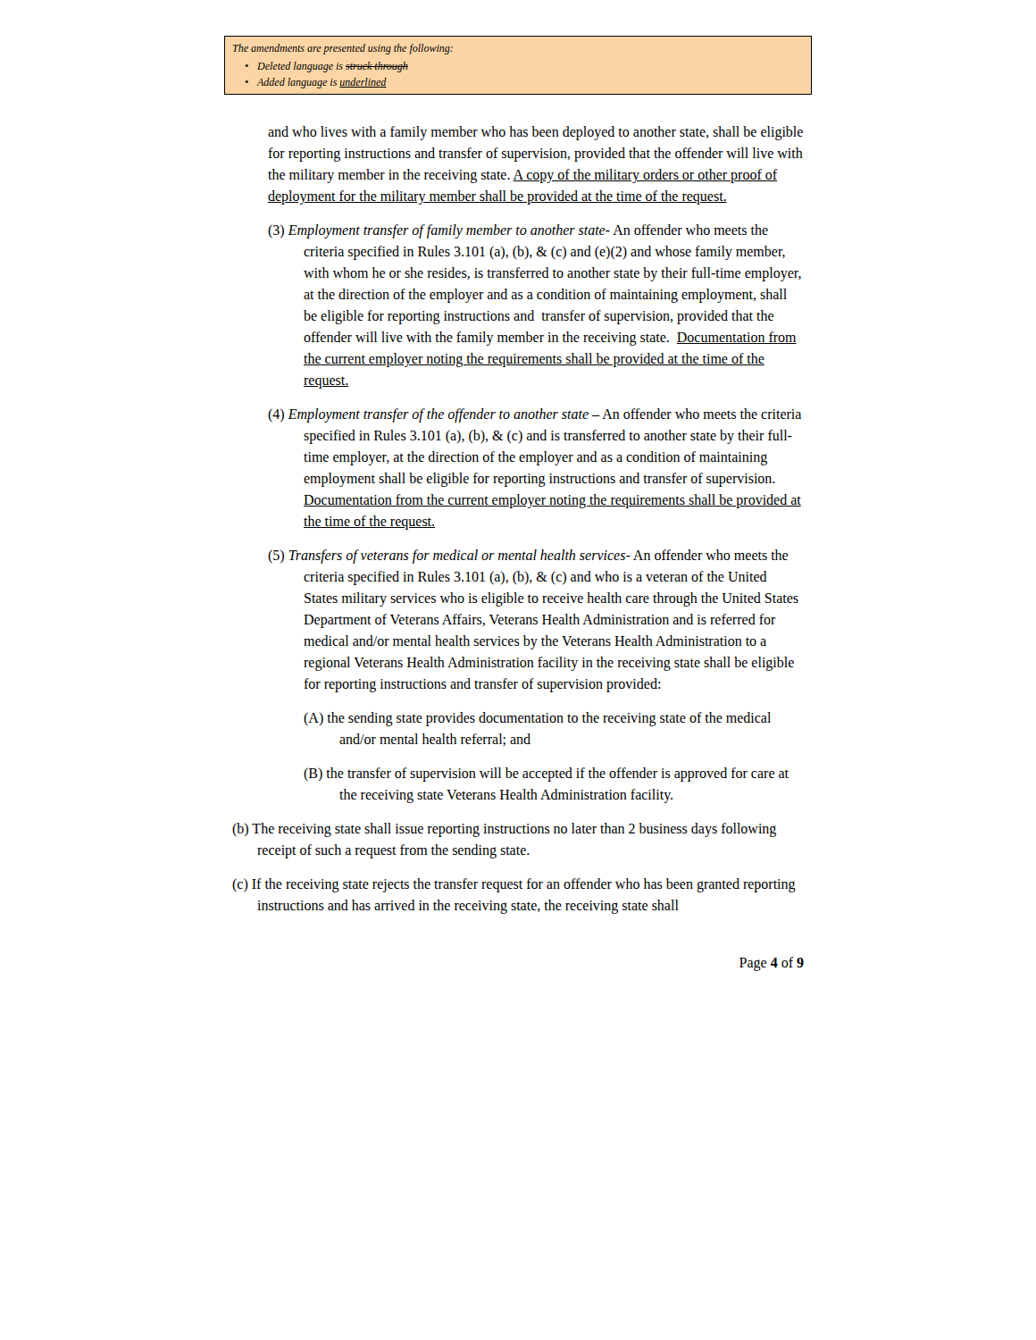The amendments are presented using the following:
Deleted language is struck through
Added language is underlined
and who lives with a family member who has been deployed to another state, shall be eligible for reporting instructions and transfer of supervision, provided that the offender will live with the military member in the receiving state. A copy of the military orders or other proof of deployment for the military member shall be provided at the time of the request.
(3) Employment transfer of family member to another state- An offender who meets the criteria specified in Rules 3.101 (a), (b), & (c) and (e)(2) and whose family member, with whom he or she resides, is transferred to another state by their full-time employer, at the direction of the employer and as a condition of maintaining employment, shall be eligible for reporting instructions and transfer of supervision, provided that the offender will live with the family member in the receiving state. Documentation from the current employer noting the requirements shall be provided at the time of the request.
(4) Employment transfer of the offender to another state – An offender who meets the criteria specified in Rules 3.101 (a), (b), & (c) and is transferred to another state by their full-time employer, at the direction of the employer and as a condition of maintaining employment shall be eligible for reporting instructions and transfer of supervision. Documentation from the current employer noting the requirements shall be provided at the time of the request.
(5) Transfers of veterans for medical or mental health services- An offender who meets the criteria specified in Rules 3.101 (a), (b), & (c) and who is a veteran of the United States military services who is eligible to receive health care through the United States Department of Veterans Affairs, Veterans Health Administration and is referred for medical and/or mental health services by the Veterans Health Administration to a regional Veterans Health Administration facility in the receiving state shall be eligible for reporting instructions and transfer of supervision provided:
(A) the sending state provides documentation to the receiving state of the medical and/or mental health referral; and
(B) the transfer of supervision will be accepted if the offender is approved for care at the receiving state Veterans Health Administration facility.
(b) The receiving state shall issue reporting instructions no later than 2 business days following receipt of such a request from the sending state.
(c) If the receiving state rejects the transfer request for an offender who has been granted reporting instructions and has arrived in the receiving state, the receiving state shall
Page 4 of 9